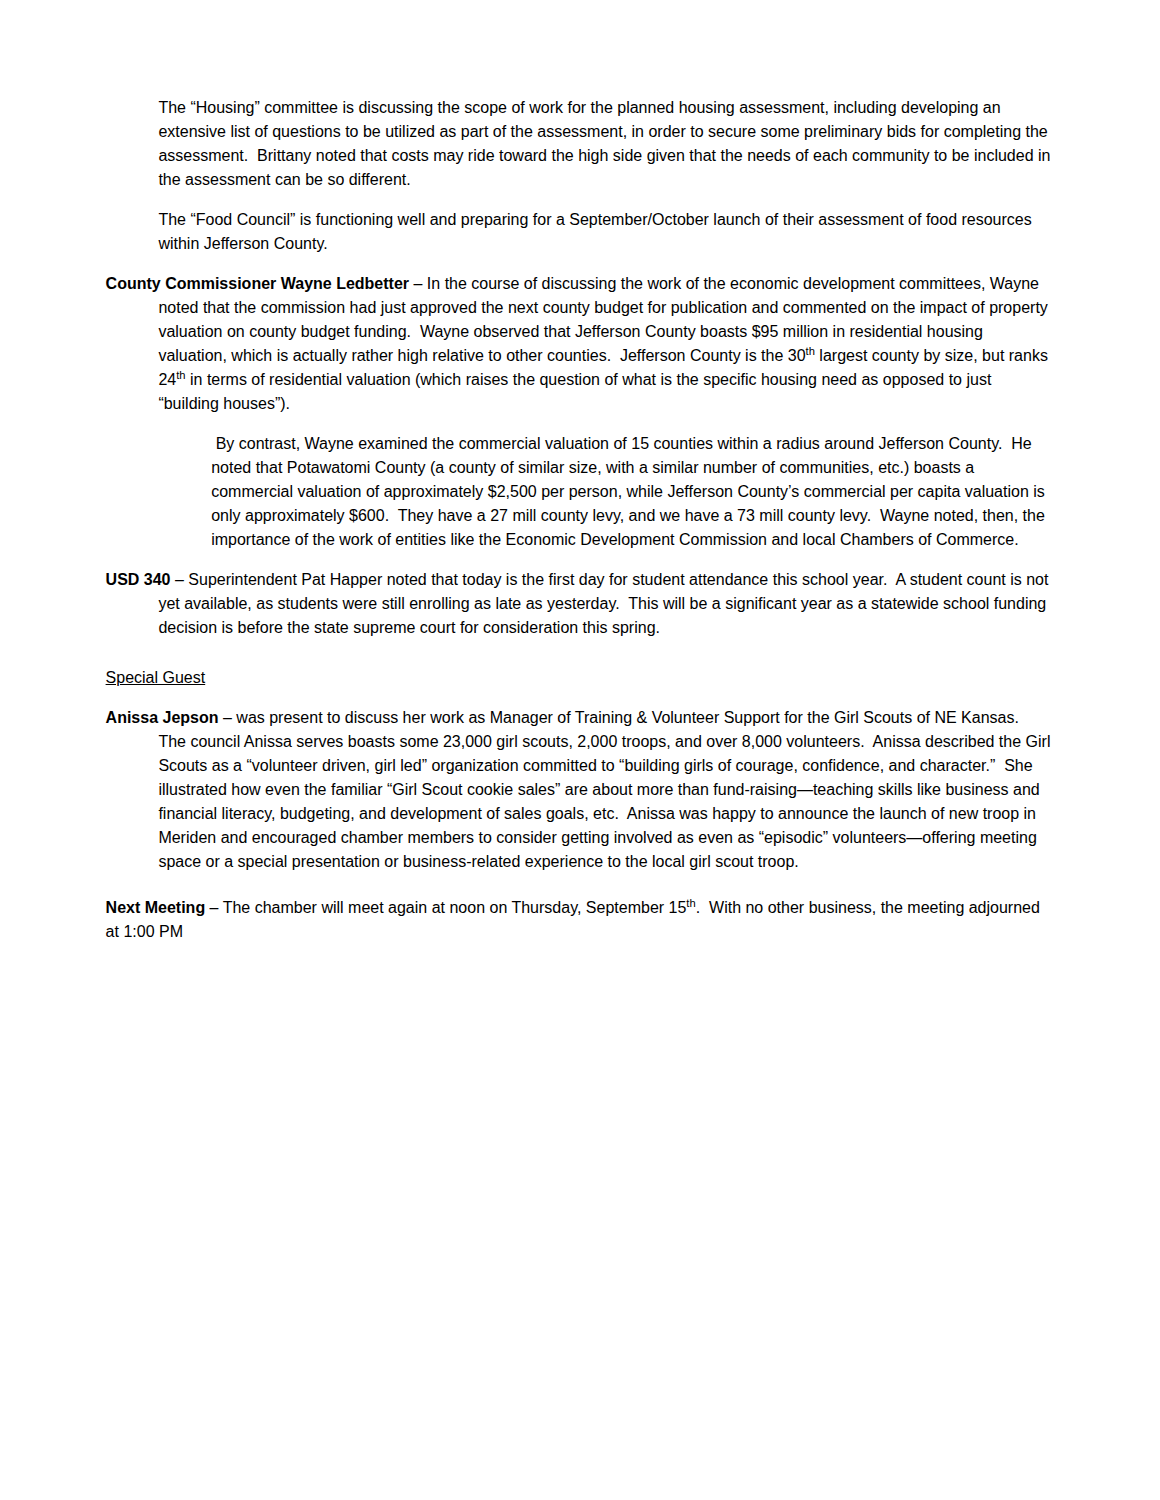The “Housing” committee is discussing the scope of work for the planned housing assessment, including developing an extensive list of questions to be utilized as part of the assessment, in order to secure some preliminary bids for completing the assessment. Brittany noted that costs may ride toward the high side given that the needs of each community to be included in the assessment can be so different.
The “Food Council” is functioning well and preparing for a September/October launch of their assessment of food resources within Jefferson County.
County Commissioner Wayne Ledbetter – In the course of discussing the work of the economic development committees, Wayne noted that the commission had just approved the next county budget for publication and commented on the impact of property valuation on county budget funding. Wayne observed that Jefferson County boasts $95 million in residential housing valuation, which is actually rather high relative to other counties. Jefferson County is the 30th largest county by size, but ranks 24th in terms of residential valuation (which raises the question of what is the specific housing need as opposed to just “building houses”).
By contrast, Wayne examined the commercial valuation of 15 counties within a radius around Jefferson County. He noted that Potawatomi County (a county of similar size, with a similar number of communities, etc.) boasts a commercial valuation of approximately $2,500 per person, while Jefferson County’s commercial per capita valuation is only approximately $600. They have a 27 mill county levy, and we have a 73 mill county levy. Wayne noted, then, the importance of the work of entities like the Economic Development Commission and local Chambers of Commerce.
USD 340 – Superintendent Pat Happer noted that today is the first day for student attendance this school year. A student count is not yet available, as students were still enrolling as late as yesterday. This will be a significant year as a statewide school funding decision is before the state supreme court for consideration this spring.
Special Guest
Anissa Jepson – was present to discuss her work as Manager of Training & Volunteer Support for the Girl Scouts of NE Kansas. The council Anissa serves boasts some 23,000 girl scouts, 2,000 troops, and over 8,000 volunteers. Anissa described the Girl Scouts as a “volunteer driven, girl led” organization committed to “building girls of courage, confidence, and character.” She illustrated how even the familiar “Girl Scout cookie sales” are about more than fund-raising—teaching skills like business and financial literacy, budgeting, and development of sales goals, etc. Anissa was happy to announce the launch of new troop in Meriden and encouraged chamber members to consider getting involved as even as “episodic” volunteers—offering meeting space or a special presentation or business-related experience to the local girl scout troop.
Next Meeting – The chamber will meet again at noon on Thursday, September 15th. With no other business, the meeting adjourned at 1:00 PM